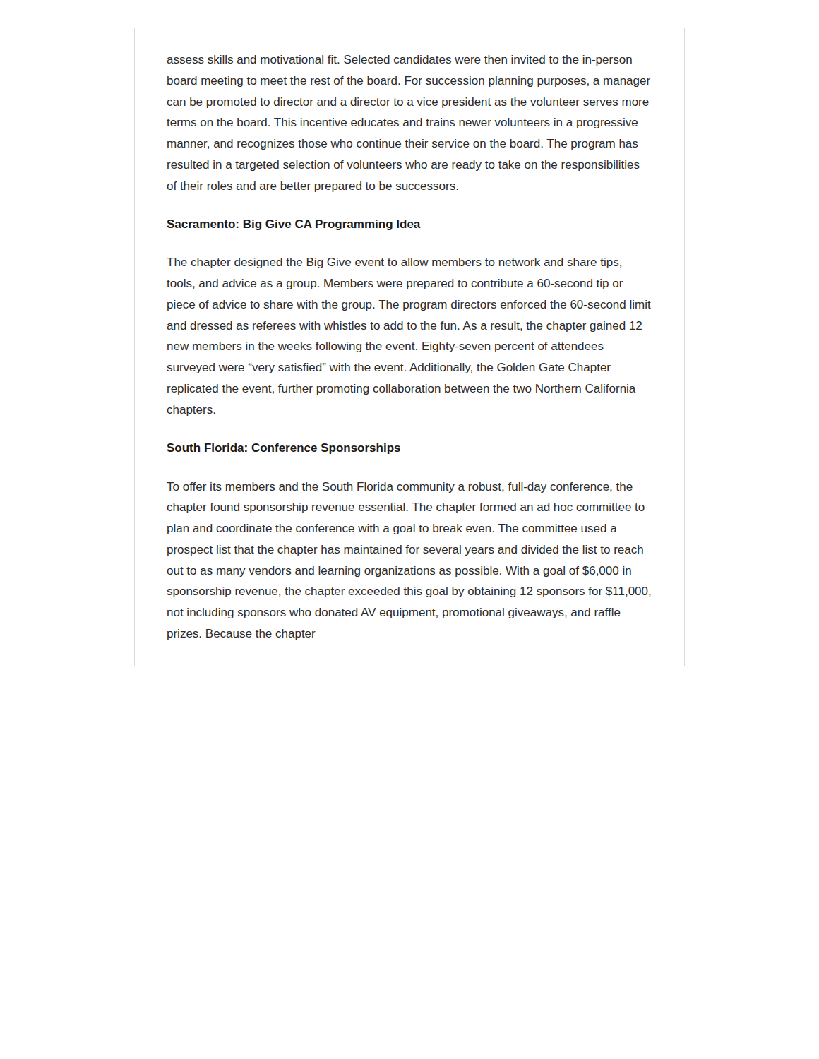assess skills and motivational fit. Selected candidates were then invited to the in-person board meeting to meet the rest of the board. For succession planning purposes, a manager can be promoted to director and a director to a vice president as the volunteer serves more terms on the board. This incentive educates and trains newer volunteers in a progressive manner, and recognizes those who continue their service on the board. The program has resulted in a targeted selection of volunteers who are ready to take on the responsibilities of their roles and are better prepared to be successors.
Sacramento: Big Give CA Programming Idea
The chapter designed the Big Give event to allow members to network and share tips, tools, and advice as a group. Members were prepared to contribute a 60-second tip or piece of advice to share with the group. The program directors enforced the 60-second limit and dressed as referees with whistles to add to the fun. As a result, the chapter gained 12 new members in the weeks following the event. Eighty-seven percent of attendees surveyed were “very satisfied” with the event. Additionally, the Golden Gate Chapter replicated the event, further promoting collaboration between the two Northern California chapters.
South Florida: Conference Sponsorships
To offer its members and the South Florida community a robust, full-day conference, the chapter found sponsorship revenue essential. The chapter formed an ad hoc committee to plan and coordinate the conference with a goal to break even. The committee used a prospect list that the chapter has maintained for several years and divided the list to reach out to as many vendors and learning organizations as possible. With a goal of $6,000 in sponsorship revenue, the chapter exceeded this goal by obtaining 12 sponsors for $11,000, not including sponsors who donated AV equipment, promotional giveaways, and raffle prizes. Because the chapter